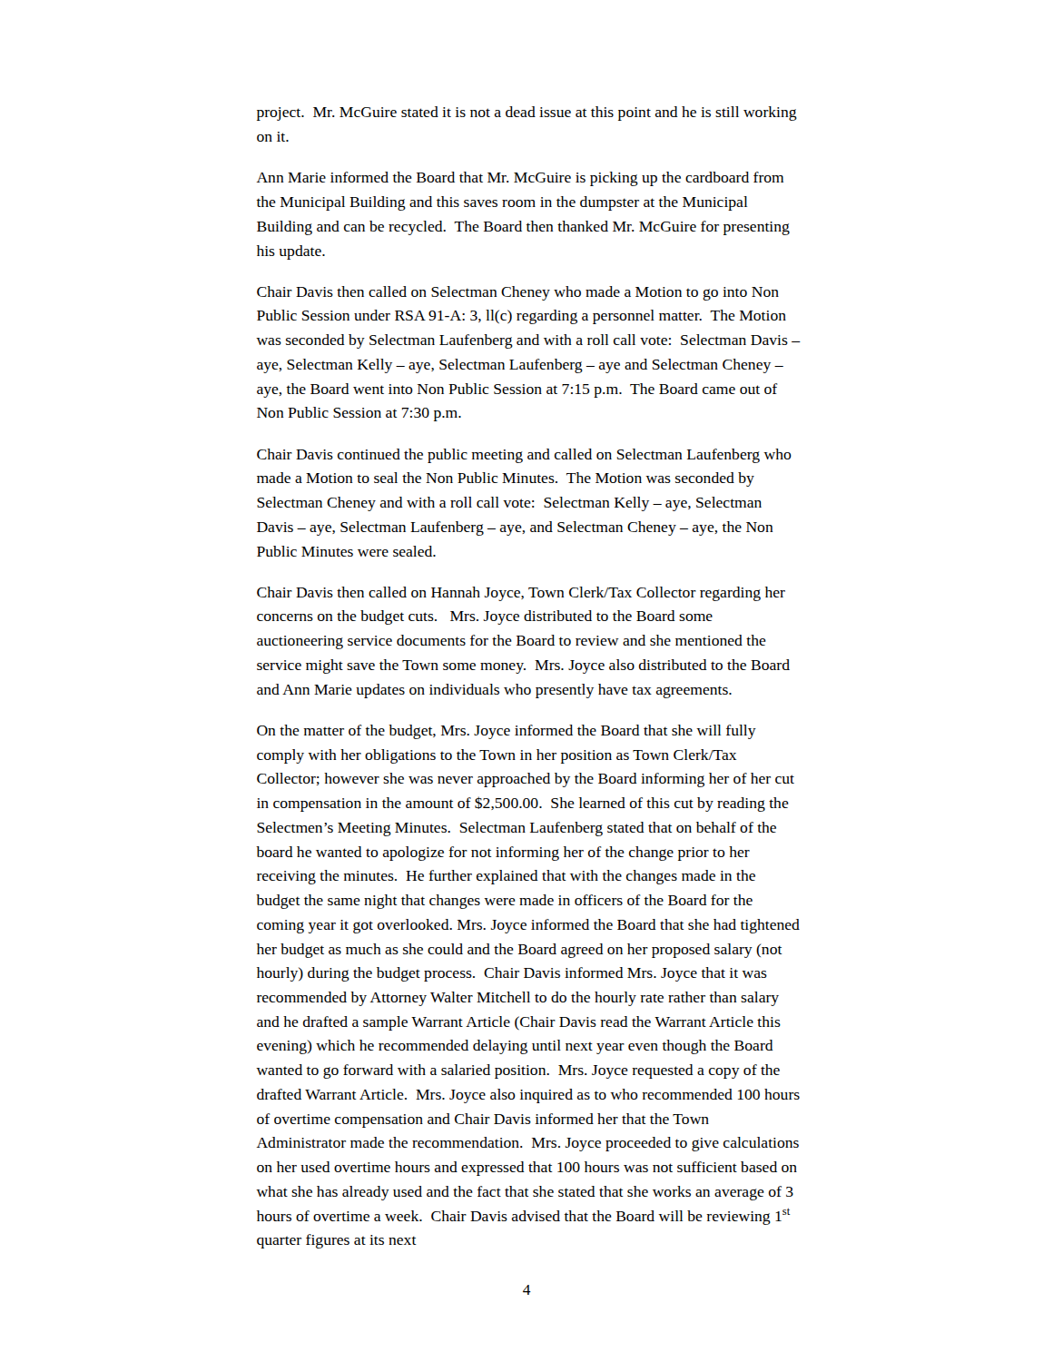project. Mr. McGuire stated it is not a dead issue at this point and he is still working on it.
Ann Marie informed the Board that Mr. McGuire is picking up the cardboard from the Municipal Building and this saves room in the dumpster at the Municipal Building and can be recycled. The Board then thanked Mr. McGuire for presenting his update.
Chair Davis then called on Selectman Cheney who made a Motion to go into Non Public Session under RSA 91-A: 3, ll(c) regarding a personnel matter. The Motion was seconded by Selectman Laufenberg and with a roll call vote: Selectman Davis – aye, Selectman Kelly – aye, Selectman Laufenberg – aye and Selectman Cheney – aye, the Board went into Non Public Session at 7:15 p.m. The Board came out of Non Public Session at 7:30 p.m.
Chair Davis continued the public meeting and called on Selectman Laufenberg who made a Motion to seal the Non Public Minutes. The Motion was seconded by Selectman Cheney and with a roll call vote: Selectman Kelly – aye, Selectman Davis – aye, Selectman Laufenberg – aye, and Selectman Cheney – aye, the Non Public Minutes were sealed.
Chair Davis then called on Hannah Joyce, Town Clerk/Tax Collector regarding her concerns on the budget cuts. Mrs. Joyce distributed to the Board some auctioneering service documents for the Board to review and she mentioned the service might save the Town some money. Mrs. Joyce also distributed to the Board and Ann Marie updates on individuals who presently have tax agreements.
On the matter of the budget, Mrs. Joyce informed the Board that she will fully comply with her obligations to the Town in her position as Town Clerk/Tax Collector; however she was never approached by the Board informing her of her cut in compensation in the amount of $2,500.00. She learned of this cut by reading the Selectmen’s Meeting Minutes. Selectman Laufenberg stated that on behalf of the board he wanted to apologize for not informing her of the change prior to her receiving the minutes. He further explained that with the changes made in the budget the same night that changes were made in officers of the Board for the coming year it got overlooked. Mrs. Joyce informed the Board that she had tightened her budget as much as she could and the Board agreed on her proposed salary (not hourly) during the budget process. Chair Davis informed Mrs. Joyce that it was recommended by Attorney Walter Mitchell to do the hourly rate rather than salary and he drafted a sample Warrant Article (Chair Davis read the Warrant Article this evening) which he recommended delaying until next year even though the Board wanted to go forward with a salaried position. Mrs. Joyce requested a copy of the drafted Warrant Article. Mrs. Joyce also inquired as to who recommended 100 hours of overtime compensation and Chair Davis informed her that the Town Administrator made the recommendation. Mrs. Joyce proceeded to give calculations on her used overtime hours and expressed that 100 hours was not sufficient based on what she has already used and the fact that she stated that she works an average of 3 hours of overtime a week. Chair Davis advised that the Board will be reviewing 1st quarter figures at its next
4